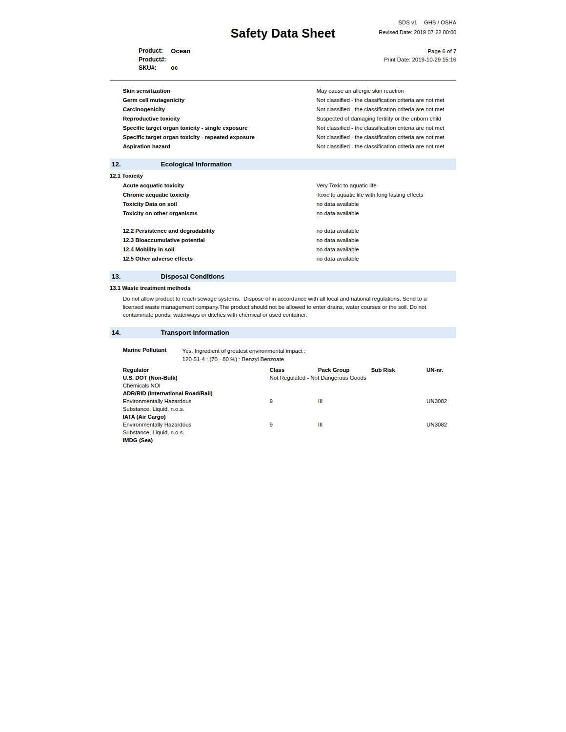SDS v1 GHS / OSHA
Safety Data Sheet
Revised Date: 2019-07-22 00:00
| Product: | Ocean |
| Product#: | |
| SKU#: | oc |
Page 6 of 7
Print Date: 2019-10-29 15:16
| Skin sensitization | May cause an allergic skin reaction |
| Germ cell mutagenicity | Not classified - the classification criteria are not met |
| Carcinogenicity | Not classified - the classification criteria are not met |
| Reproductive toxicity | Suspected of damaging fertility or the unborn child |
| Specific target organ toxicity - single exposure | Not classified - the classification criteria are not met |
| Specific target organ toxicity - repeated exposure | Not classified - the classification criteria are not met |
| Aspiration hazard | Not classified - the classification criteria are not met |
12. Ecological Information
12.1 Toxicity
| Acute acquatic toxicity | Very Toxic to aquatic life |
| Chronic acquatic toxicity | Toxic to aquatic life with long lasting effects |
| Toxicity Data on soil | no data available |
| Toxicity on other organisms | no data available |
| 12.2 Persistence and degradability | no data available |
| 12.3 Bioaccumulative potential | no data available |
| 12.4 Mobility in soil | no data available |
| 12.5 Other adverse effects | no data available |
13. Disposal Conditions
13.1 Waste treatment methods
Do not allow product to reach sewage systems. Dispose of in accordance with all local and national regulations. Send to a licensed waste management company.The product should not be allowed to enter drains, water courses or the soil. Do not contaminate ponds, waterways or ditches with chemical or used container.
14. Transport Information
Marine Pollutant
Yes. Ingredient of greatest environmental impact :
120-51-4 : (70 - 80 %) : Benzyl Benzoate
| Regulator | Class | Pack Group | Sub Risk | UN-nr. |
| --- | --- | --- | --- | --- |
| U.S. DOT (Non-Bulk) | Not Regulated - Not Dangerous Goods | |
| Chemicals NOI | | | | |
| ADR/RID (International Road/Rail) | | | | |
| Environmentally Hazardous | 9 | III | | UN3082 |
| Substance, Liquid, n.o.s. | | | | |
| IATA (Air Cargo) | | | | |
| Environmentally Hazardous | 9 | III | | UN3082 |
| Substance, Liquid, n.o.s. | | | | |
| IMDG (Sea) | | | | |